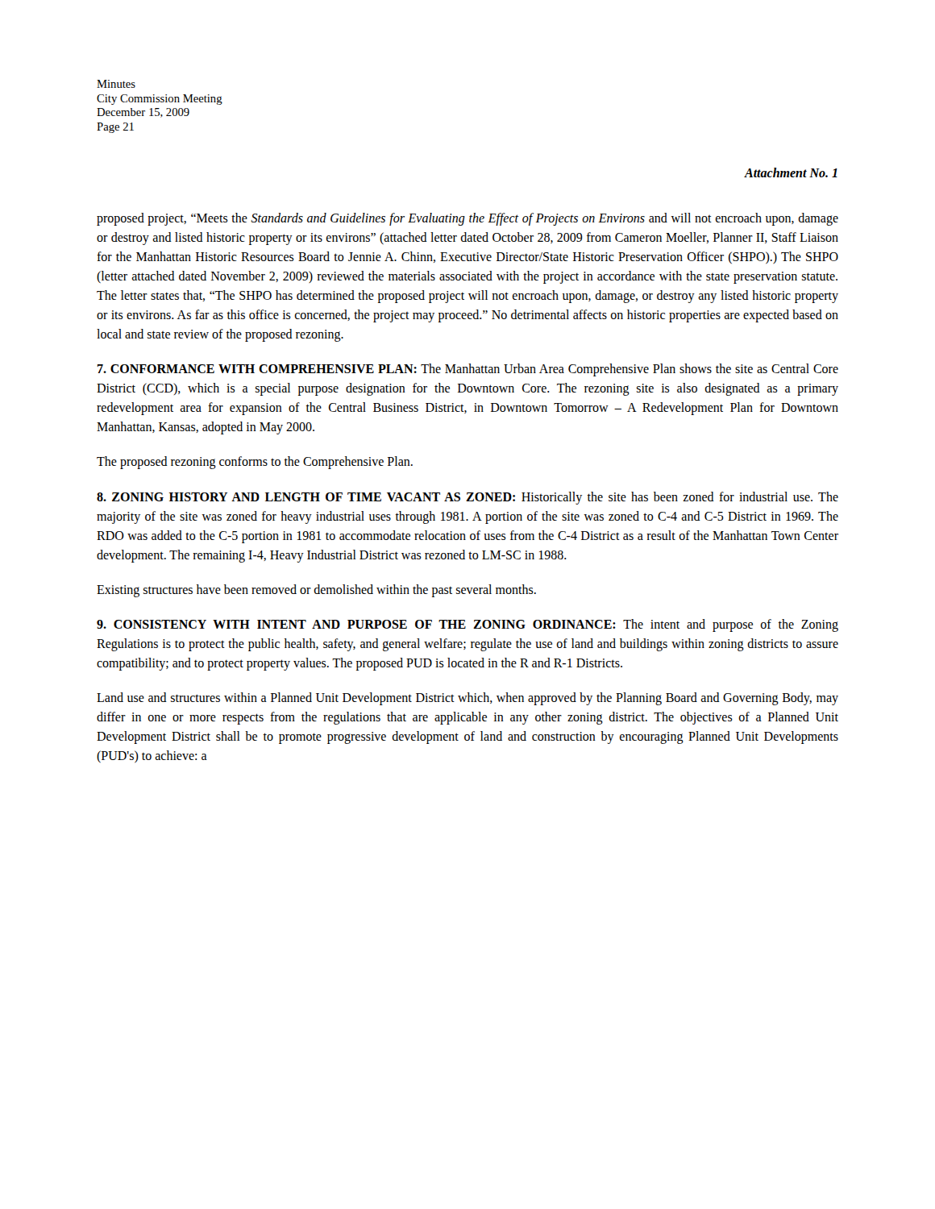Minutes
City Commission Meeting
December 15, 2009
Page 21
Attachment No. 1
proposed project, “Meets the Standards and Guidelines for Evaluating the Effect of Projects on Environs and will not encroach upon, damage or destroy and listed historic property or its environs” (attached letter dated October 28, 2009 from Cameron Moeller, Planner II, Staff Liaison for the Manhattan Historic Resources Board to Jennie A. Chinn, Executive Director/State Historic Preservation Officer (SHPO).) The SHPO (letter attached dated November 2, 2009) reviewed the materials associated with the project in accordance with the state preservation statute. The letter states that, “The SHPO has determined the proposed project will not encroach upon, damage, or destroy any listed historic property or its environs. As far as this office is concerned, the project may proceed.” No detrimental affects on historic properties are expected based on local and state review of the proposed rezoning.
7. CONFORMANCE WITH COMPREHENSIVE PLAN: The Manhattan Urban Area Comprehensive Plan shows the site as Central Core District (CCD), which is a special purpose designation for the Downtown Core. The rezoning site is also designated as a primary redevelopment area for expansion of the Central Business District, in Downtown Tomorrow – A Redevelopment Plan for Downtown Manhattan, Kansas, adopted in May 2000.
The proposed rezoning conforms to the Comprehensive Plan.
8. ZONING HISTORY AND LENGTH OF TIME VACANT AS ZONED: Historically the site has been zoned for industrial use. The majority of the site was zoned for heavy industrial uses through 1981. A portion of the site was zoned to C-4 and C-5 District in 1969. The RDO was added to the C-5 portion in 1981 to accommodate relocation of uses from the C-4 District as a result of the Manhattan Town Center development. The remaining I-4, Heavy Industrial District was rezoned to LM-SC in 1988.
Existing structures have been removed or demolished within the past several months.
9. CONSISTENCY WITH INTENT AND PURPOSE OF THE ZONING ORDINANCE: The intent and purpose of the Zoning Regulations is to protect the public health, safety, and general welfare; regulate the use of land and buildings within zoning districts to assure compatibility; and to protect property values. The proposed PUD is located in the R and R-1 Districts.
Land use and structures within a Planned Unit Development District which, when approved by the Planning Board and Governing Body, may differ in one or more respects from the regulations that are applicable in any other zoning district. The objectives of a Planned Unit Development District shall be to promote progressive development of land and construction by encouraging Planned Unit Developments (PUD's) to achieve: a